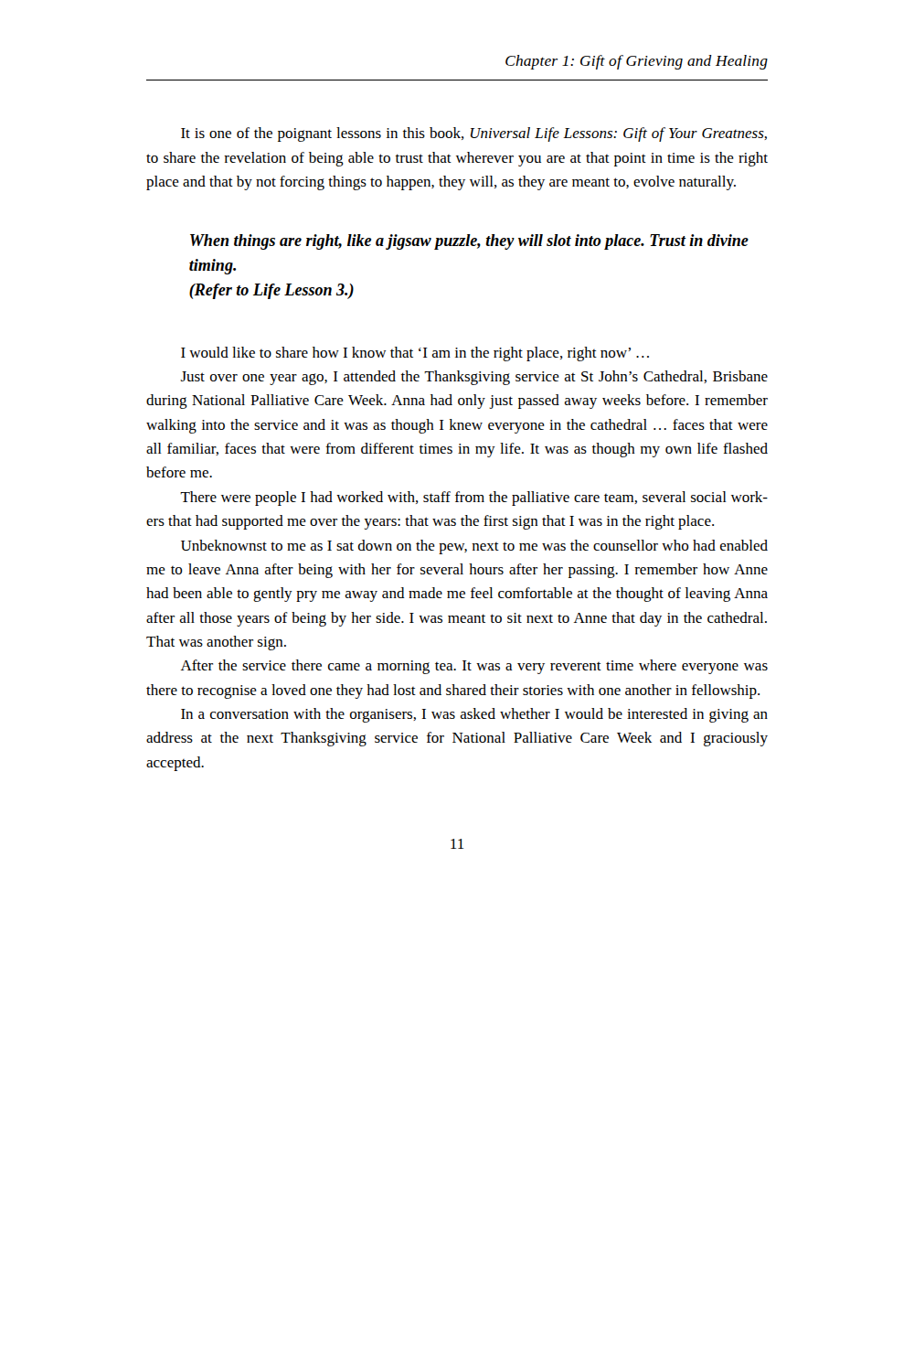Chapter 1: Gift of Grieving and Healing
It is one of the poignant lessons in this book, Universal Life Lessons: Gift of Your Greatness, to share the revelation of being able to trust that wherever you are at that point in time is the right place and that by not forcing things to happen, they will, as they are meant to, evolve naturally.
When things are right, like a jigsaw puzzle, they will slot into place. Trust in divine timing.
(Refer to Life Lesson 3.)
I would like to share how I know that ‘I am in the right place, right now’ …
Just over one year ago, I attended the Thanksgiving service at St John’s Cathedral, Brisbane during National Palliative Care Week. Anna had only just passed away weeks before. I remember walking into the service and it was as though I knew everyone in the cathedral … faces that were all familiar, faces that were from different times in my life. It was as though my own life flashed before me.
There were people I had worked with, staff from the palliative care team, several social workers that had supported me over the years: that was the first sign that I was in the right place.
Unbeknownst to me as I sat down on the pew, next to me was the counsellor who had enabled me to leave Anna after being with her for several hours after her passing. I remember how Anne had been able to gently pry me away and made me feel comfortable at the thought of leaving Anna after all those years of being by her side. I was meant to sit next to Anne that day in the cathedral. That was another sign.
After the service there came a morning tea. It was a very reverent time where everyone was there to recognise a loved one they had lost and shared their stories with one another in fellowship.
In a conversation with the organisers, I was asked whether I would be interested in giving an address at the next Thanksgiving service for National Palliative Care Week and I graciously accepted.
11